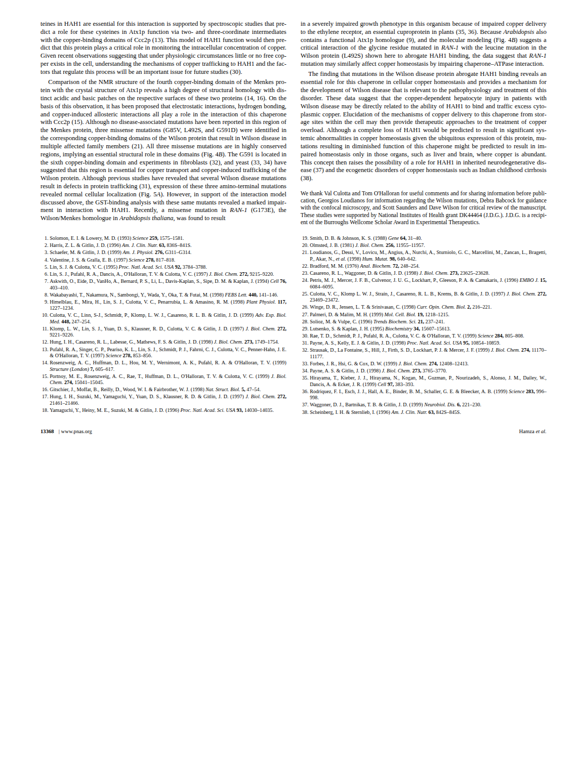teines in HAH1 are essential for this interaction is supported by spectroscopic studies that predict a role for these cysteines in Atx1p function via two- and three-coordinate intermediates with the copper-binding domains of Ccc2p (13). This model of HAH1 function would then predict that this protein plays a critical role in monitoring the intracellular concentration of copper. Given recent observations suggesting that under physiologic circumstances little or no free copper exists in the cell, understanding the mechanisms of copper trafficking to HAH1 and the factors that regulate this process will be an important issue for future studies (30).
Comparison of the NMR structure of the fourth copper-binding domain of the Menkes protein with the crystal structure of Atx1p reveals a high degree of structural homology with distinct acidic and basic patches on the respective surfaces of these two proteins (14, 16). On the basis of this observation, it has been proposed that electrostatic interactions, hydrogen bonding, and copper-induced allosteric interactions all play a role in the interaction of this chaperone with Ccc2p (15). Although no disease-associated mutations have been reported in this region of the Menkes protein, three missense mutations (G85V, L492S, and G591D) were identified in the corresponding copper-binding domains of the Wilson protein that result in Wilson disease in multiple affected family members (21). All three missense mutations are in highly conserved regions, implying an essential structural role in these domains (Fig. 4B). The G591 is located in the sixth copper-binding domain and experiments in fibroblasts (32), and yeast (33, 34) have suggested that this region is essential for copper transport and copper-induced trafficking of the Wilson protein. Although previous studies have revealed that several Wilson disease mutations result in defects in protein trafficking (31), expression of these three amino-terminal mutations revealed normal cellular localization (Fig. 5A). However, in support of the interaction model discussed above, the GST-binding analysis with these same mutants revealed a marked impairment in interaction with HAH1. Recently, a missense mutation in RAN-1 (G173E), the Wilson/Menkes homologue in Arabidopsis thaliana, was found to result
in a severely impaired growth phenotype in this organism because of impaired copper delivery to the ethylene receptor, an essential cuproprotein in plants (35, 36). Because Arabidopsis also contains a functional Atx1p homologue (9), and the molecular modeling (Fig. 4B) suggests a critical interaction of the glycine residue mutated in RAN-1 with the leucine mutation in the Wilson protein (L492S) shown here to abrogate HAH1 binding, the data suggest that RAN-1 mutation may similarly affect copper homeostasis by impairing chaperone–ATPase interaction.
The finding that mutations in the Wilson disease protein abrogate HAH1 binding reveals an essential role for this chaperone in cellular copper homeostasis and provides a mechanism for the development of Wilson disease that is relevant to the pathophysiology and treatment of this disorder. These data suggest that the copper-dependent hepatocyte injury in patients with Wilson disease may be directly related to the ability of HAH1 to bind and traffic excess cytoplasmic copper. Elucidation of the mechanisms of copper delivery to this chaperone from storage sites within the cell may then provide therapeutic approaches to the treatment of copper overload. Although a complete loss of HAH1 would be predicted to result in significant systemic abnormalities in copper homeostasis given the ubiquitous expression of this protein, mutations resulting in diminished function of this chaperone might be predicted to result in impaired homeostasis only in those organs, such as liver and brain, where copper is abundant. This concept then raises the possibility of a role for HAH1 in inherited neurodegenerative disease (37) and the ecogenetic disorders of copper homeostasis such as Indian childhood cirrhosis (38).
We thank Val Culotta and Tom O'Halloran for useful comments and for sharing information before publication, Georgios Loudianos for information regarding the Wilson mutations, Debra Babcock for guidance with the confocal microscopy, and Scott Saunders and Dave Wilson for critical review of the manuscript. These studies were supported by National Institutes of Health grant DK44464 (J.D.G.). J.D.G. is a recipient of the Burroughs Wellcome Scholar Award in Experimental Therapeutics.
Solomon, E. I. & Lowery, M. D. (1993) Science 259, 1575–1581.
Harris, Z. L. & Gitlin, J. D. (1996) Am. J. Clin. Nutr. 63, 836S–841S.
Schaefer, M. & Gitlin, J. D. (1999) Am. J. Physiol. 276, G311–G314.
Valentine, J. S. & Gralla, E. B. (1997) Science 278, 817–818.
Lin, S. J. & Culotta, V. C. (1995) Proc. Natl. Acad. Sci. USA 92, 3784–3788.
Lin, S. J., Pufahl, R. A., Dancis, A., O'Halloran, T. V. & Culotta, V. C. (1997) J. Biol. Chem. 272, 9215–9220.
Askwith, O., Eide, D., VanHo, A., Bernard, P. S., Li, L., Davis-Kaplan, S., Sipe, D. M. & Kaplan, J. (1994) Cell 76, 403–410.
Wakabayashi, T., Nakamura, N., Sambongi, Y., Wada, Y., Oka, T. & Futai, M. (1998) FEBS Lett. 440, 141–146.
Himelblau, E., Mira, H., Lin, S. J., Culotta, V. C., Penarrubia, L. & Amasino, R. M. (1998) Plant Physiol. 117, 1227–1234.
Culotta, V. C., Linn, S-J., Schmidt, P., Klomp, L. W. J., Casareno, R. L. B. & Gitlin, J. D. (1999) Adv. Exp. Biol. Med. 448, 247–254.
Klomp, L. W., Lin, S. J., Yuan, D. S., Klausner, R. D., Culotta, V. C. & Gitlin, J. D. (1997) J. Biol. Chem. 272, 9221–9226.
Hung, I. H., Casareno, R. L., Labesse, G., Mathews, F. S. & Gitlin, J. D. (1998) J. Biol. Chem. 273, 1749–1754.
Pufahl, R. A., Singer, C. P., Peariso, K. L., Lin, S. J., Schmidt, P. J., Fahrni, C. J., Culotta, V. C., Penner-Hahn, J. E. & O'Halloran, T. V. (1997) Science 278, 853–856.
Rosenzweig, A. C., Huffman, D. L., Hou, M. Y., Wernimont, A. K., Pufahl, R. A. & O'Halloran, T. V. (1999) Structure (London) 7, 605–617.
Portnoy, M. E., Rosenzweig, A. C., Rae, T., Huffman, D. L., O'Halloran, T. V. & Culotta, V. C. (1999) J. Biol. Chem. 274, 15041–15045.
Gitschier, J., Moffat, B., Reilly, D., Wood, W. I. & Fairbrother, W. J. (1998) Nat. Struct. Biol. 5, 47–54.
Hung, I. H., Suzuki, M., Yamaguchi, Y., Yuan, D. S., Klausner, R. D. & Gitlin, J. D. (1997) J. Biol. Chem. 272, 21461–21466.
Yamaguchi, Y., Heiny, M. E., Suzuki, M. & Gitlin, J. D. (1996) Proc. Natl. Acad. Sci. USA 93, 14030–14035.
Smith, D. B. & Johnson, K. S. (1988) Gene 64, 31–40.
Olmsted, J. B. (1981) J. Biol. Chem. 256, 11955–11957.
Loudianos, G., Dessi, V., Lovicu, M., Angius, A., Nurchi, A., Sturniolo, G. C., Marcellini, M., Zancan, L., Bragetti, P., Akar, N., et al. (1998) Hum. Mutat. 98, 640–642.
Bradford, M. M. (1976) Anal. Biochem. 72, 248–254.
Casareno, R. L., Waggoner, D. & Gitlin, J. D. (1998) J. Biol. Chem. 273, 23625–23628.
Petris, M. J., Mercer, J. F. B., Culvenor, J. U. G., Lockhart, P., Gleeson, P. A. & Camakaris, J. (1996) EMBO J. 15, 6084–6095.
Culotta, V. C., Klomp L. W. J., Strain, J., Casareno, R. L. B., Krems, B. & Gitlin, J. D. (1997) J. Biol. Chem. 272, 23469–23472.
Winge, D. R., Jensen, L. T. & Srinivasan, C. (1998) Curr. Opin. Chem. Biol. 2, 216–221.
Palmeri, D. & Malim, M. H. (1999) Mol. Cell. Biol. 19, 1218–1215.
Solioz, M. & Vulpe, C. (1996) Trends Biochem. Sci. 21, 237–241.
Lutsenko, S. & Kaplan, J. H. (1995) Biochemistry 34, 15607–15613.
Rae, T. D., Schmidt, P. J., Pufahl, R. A., Culotta, V. C. & O'Halloran, T. V. (1999) Science 284, 805–808.
Payne, A. S., Kelly, E. J. & Gitlin, J. D. (1998) Proc. Natl. Acad. Sci. USA 95, 10854–10859.
Strausak, D., La Fontaine, S., Hill, J., Firth, S. D., Lockhart, P. J. & Mercer, J. F. (1999) J. Biol. Chem. 274, 11170–11177.
Forbes, J. R., Hsi, G. & Cox, D. W. (1999) J. Biol. Chem. 274, 12408–12413.
Payne, A. S. & Gitlin, J. D. (1998) J. Biol. Chem. 273, 3765–3770.
Hirayama, T., Kieber, J. J., Hirayama, N., Kogan, M., Guzman, P., Nourizadeh, S., Alonso, J. M., Dailey, W., Dancis, A. & Ecker, J. R. (1999) Cell 97, 383–393.
Rodriquez, F. I., Esch, J. J., Hall, A. E., Binder, B. M., Schaller, G. E. & Bleecker, A. B. (1999) Science 283, 996–998.
Waggoner, D. J., Bartnikas, T. B. & Gitlin, J. D. (1999) Neurobiol. Dis. 6, 221–230.
Scheinberg, I. H. & Sternlieb, I. (1996) Am. J. Clin. Nutr. 63, 842S–845S.
13368 | www.pnas.org
Hamza et al.